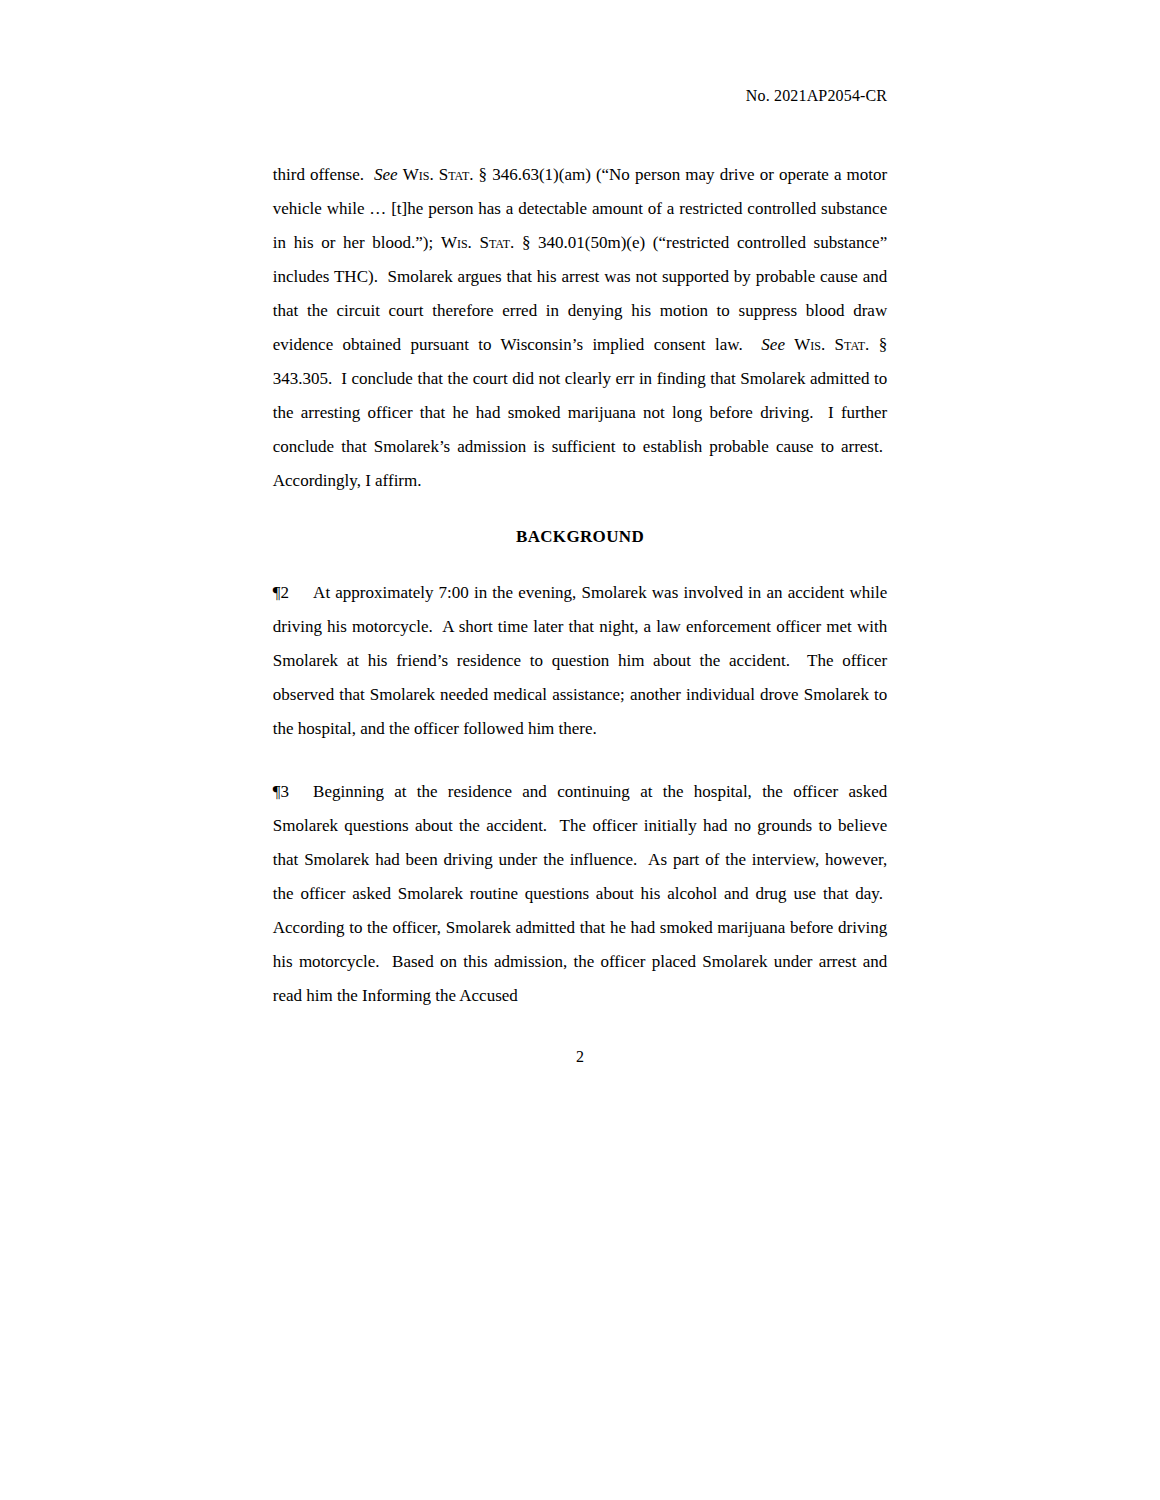No. 2021AP2054-CR
third offense. See Wis. Stat. § 346.63(1)(am) (“No person may drive or operate a motor vehicle while … [t]he person has a detectable amount of a restricted controlled substance in his or her blood.”); Wis. Stat. § 340.01(50m)(e) (“restricted controlled substance” includes THC). Smolarek argues that his arrest was not supported by probable cause and that the circuit court therefore erred in denying his motion to suppress blood draw evidence obtained pursuant to Wisconsin’s implied consent law. See Wis. Stat. § 343.305. I conclude that the court did not clearly err in finding that Smolarek admitted to the arresting officer that he had smoked marijuana not long before driving. I further conclude that Smolarek’s admission is sufficient to establish probable cause to arrest. Accordingly, I affirm.
BACKGROUND
¶2 At approximately 7:00 in the evening, Smolarek was involved in an accident while driving his motorcycle. A short time later that night, a law enforcement officer met with Smolarek at his friend’s residence to question him about the accident. The officer observed that Smolarek needed medical assistance; another individual drove Smolarek to the hospital, and the officer followed him there.
¶3 Beginning at the residence and continuing at the hospital, the officer asked Smolarek questions about the accident. The officer initially had no grounds to believe that Smolarek had been driving under the influence. As part of the interview, however, the officer asked Smolarek routine questions about his alcohol and drug use that day. According to the officer, Smolarek admitted that he had smoked marijuana before driving his motorcycle. Based on this admission, the officer placed Smolarek under arrest and read him the Informing the Accused
2